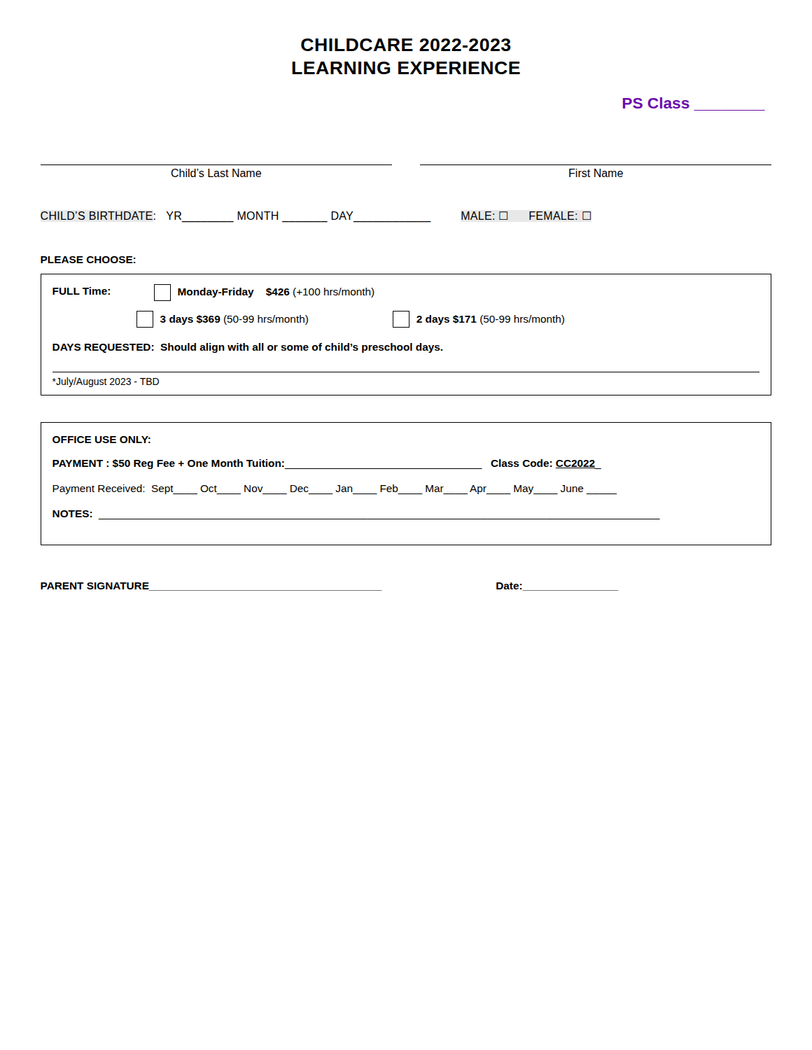CHILDCARE 2022-2023
LEARNING EXPERIENCE
PS Class ________
Child’s Last Name
First Name
CHILD’S BIRTHDATE: YR________ MONTH _______ DAY____________ MALE: ☐ FEMALE: ☐
PLEASE CHOOSE:
FULL Time: Monday-Friday $426 (+100 hrs/month)
3 days $369 (50-99 hrs/month) 2 days $171 (50-99 hrs/month)
DAYS REQUESTED: Should align with all or some of child’s preschool days.
*July/August 2023 - TBD
OFFICE USE ONLY:
PAYMENT : $50 Reg Fee + One Month Tuition:_________________________________ Class Code: CC2022_
Payment Received: Sept____ Oct____ Nov____ Dec____ Jan____ Feb____ Mar____ Apr____ May____ June _____
NOTES: ______________________________________________________________________________________________
PARENT SIGNATURE_______________________________________
Date:________________